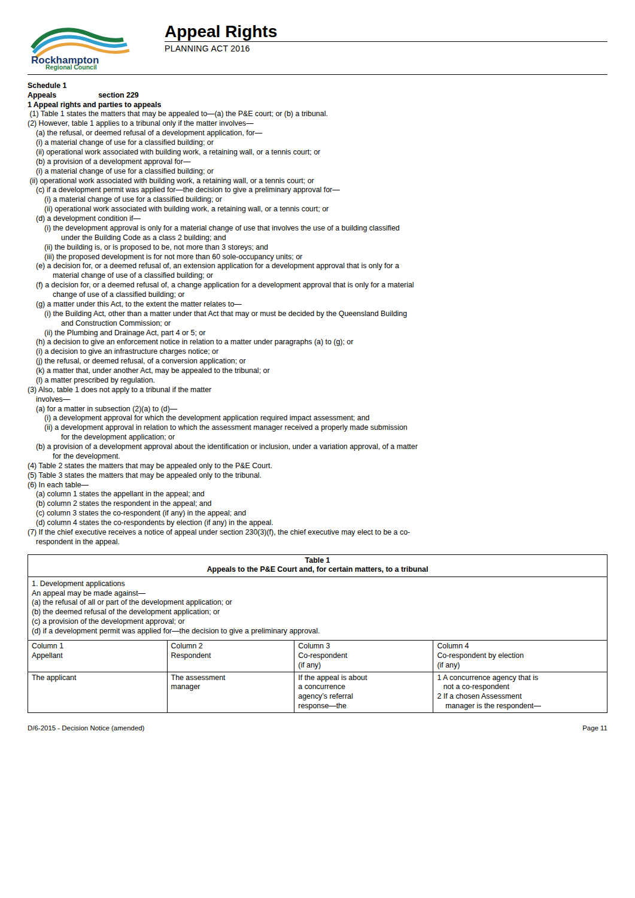Rockhampton Regional Council
Appeal Rights
PLANNING ACT 2016
Schedule 1
Appealssection 229
1 Appeal rights and parties to appeals
(1) Table 1 states the matters that may be appealed to—(a) the P&E court; or (b) a tribunal.
(2) However, table 1 applies to a tribunal only if the matter involves—
(a) the refusal, or deemed refusal of a development application, for—
(i) a material change of use for a classified building; or
(ii) operational work associated with building work, a retaining wall, or a tennis court; or
(b) a provision of a development approval for—
(i) a material change of use for a classified building; or
(ii) operational work associated with building work, a retaining wall, or a tennis court; or
(c) if a development permit was applied for—the decision to give a preliminary approval for—
(i) a material change of use for a classified building; or
(ii) operational work associated with building work, a retaining wall, or a tennis court; or
(d) a development condition if—
(i) the development approval is only for a material change of use that involves the use of a building classified
under the Building Code as a class 2 building; and
(ii) the building is, or is proposed to be, not more than 3 storeys; and
(iii) the proposed development is for not more than 60 sole-occupancy units; or
(e) a decision for, or a deemed refusal of, an extension application for a development approval that is only for a
material change of use of a classified building; or
(f) a decision for, or a deemed refusal of, a change application for a development approval that is only for a material
change of use of a classified building; or
(g) a matter under this Act, to the extent the matter relates to—
(i) the Building Act, other than a matter under that Act that may or must be decided by the Queensland Building
and Construction Commission; or
(ii) the Plumbing and Drainage Act, part 4 or 5; or
(h) a decision to give an enforcement notice in relation to a matter under paragraphs (a) to (g); or
(i) a decision to give an infrastructure charges notice; or
(j) the refusal, or deemed refusal, of a conversion application; or
(k) a matter that, under another Act, may be appealed to the tribunal; or
(l) a matter prescribed by regulation.
(3) Also, table 1 does not apply to a tribunal if the matter
involves—
(a) for a matter in subsection (2)(a) to (d)—
(i) a development approval for which the development application required impact assessment; and
(ii) a development approval in relation to which the assessment manager received a properly made submission
for the development application; or
(b) a provision of a development approval about the identification or inclusion, under a variation approval, of a matter
for the development.
(4) Table 2 states the matters that may be appealed only to the P&E Court.
(5) Table 3 states the matters that may be appealed only to the tribunal.
(6) In each table—
(a) column 1 states the appellant in the appeal; and
(b) column 2 states the respondent in the appeal; and
(c) column 3 states the co-respondent (if any) in the appeal; and
(d) column 4 states the co-respondents by election (if any) in the appeal.
(7) If the chief executive receives a notice of appeal under section 230(3)(f), the chief executive may elect to be a co-
respondent in the appeal.
Table 1
Appeals to the P&E Court and, for certain matters, to a tribunal
1. Development applications
An appeal may be made against—
(a) the refusal of all or part of the development application; or
(b) the deemed refusal of the development application; or
(c) a provision of the development approval; or
(d) if a development permit was applied for—the decision to give a preliminary approval.
| Column 1 Appellant | Column 2 Respondent | Column 3 Co-respondent (if any) | Column 4 Co-respondent by election (if any) |
| --- | --- | --- | --- |
| The applicant | The assessment manager | If the appeal is about a concurrence agency’s referral response—the | 1 A concurrence agency that is not a co-respondent 2 If a chosen Assessment manager is the respondent— |
D/6-2015 - Decision Notice (amended)
Page 11